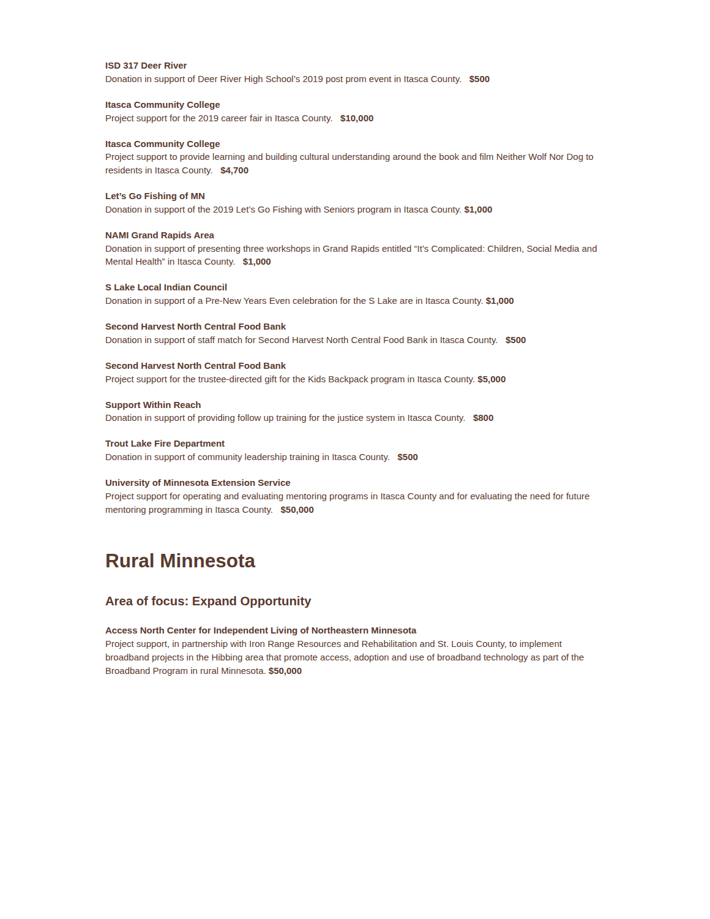ISD 317 Deer River
Donation in support of Deer River High School’s 2019 post prom event in Itasca County. $500
Itasca Community College
Project support for the 2019 career fair in Itasca County. $10,000
Itasca Community College
Project support to provide learning and building cultural understanding around the book and film Neither Wolf Nor Dog to residents in Itasca County. $4,700
Let’s Go Fishing of MN
Donation in support of the 2019 Let’s Go Fishing with Seniors program in Itasca County. $1,000
NAMI Grand Rapids Area
Donation in support of presenting three workshops in Grand Rapids entitled “It’s Complicated: Children, Social Media and Mental Health” in Itasca County. $1,000
S Lake Local Indian Council
Donation in support of a Pre-New Years Even celebration for the S Lake are in Itasca County. $1,000
Second Harvest North Central Food Bank
Donation in support of staff match for Second Harvest North Central Food Bank in Itasca County. $500
Second Harvest North Central Food Bank
Project support for the trustee-directed gift for the Kids Backpack program in Itasca County. $5,000
Support Within Reach
Donation in support of providing follow up training for the justice system in Itasca County. $800
Trout Lake Fire Department
Donation in support of community leadership training in Itasca County. $500
University of Minnesota Extension Service
Project support for operating and evaluating mentoring programs in Itasca County and for evaluating the need for future mentoring programming in Itasca County. $50,000
Rural Minnesota
Area of focus: Expand Opportunity
Access North Center for Independent Living of Northeastern Minnesota
Project support, in partnership with Iron Range Resources and Rehabilitation and St. Louis County, to implement broadband projects in the Hibbing area that promote access, adoption and use of broadband technology as part of the Broadband Program in rural Minnesota. $50,000